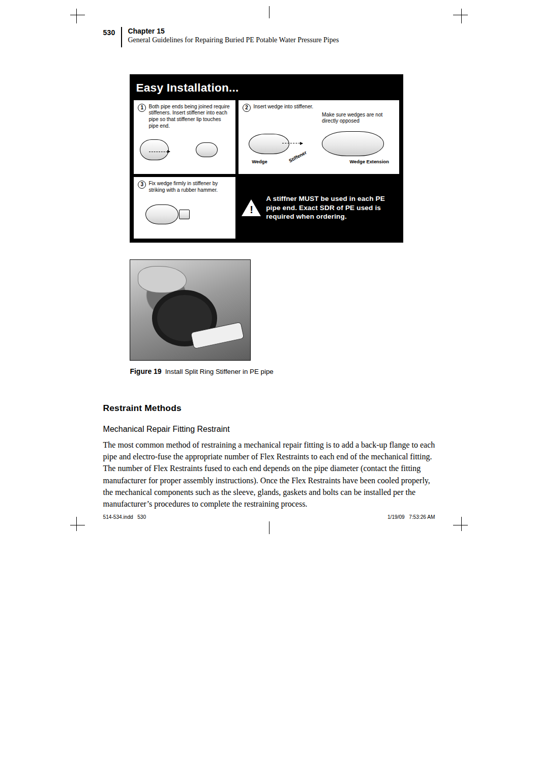530
Chapter 15
General Guidelines for Repairing Buried PE Potable Water Pressure Pipes
Easy Installation...
1 Both pipe ends being joined require stiffeners. Insert stiffener into each pipe so that stiffener lip touches pipe end.
2 Insert wedge into stiffener. Make sure wedges are not directly opposed
Wedge Stiffener Wedge Extension
3 Fix wedge firmly in stiffener by striking with a rubber hammer.
A stiffner MUST be used in each PE pipe end. Exact SDR of PE used is required when ordering.
Figure 19 Install Split Ring Stiffener in PE pipe
Restraint Methods
Mechanical Repair Fitting Restraint
The most common method of restraining a mechanical repair fitting is to add a back-up flange to each pipe and electro-fuse the appropriate number of Flex Restraints to each end of the mechanical fitting. The number of Flex Restraints fused to each end depends on the pipe diameter (contact the fitting manufacturer for proper assembly instructions). Once the Flex Restraints have been cooled properly, the mechanical components such as the sleeve, glands, gaskets and bolts can be installed per the manufacturer’s procedures to complete the restraining process.
514-534.indd 530 1/19/09 7:53:26 AM